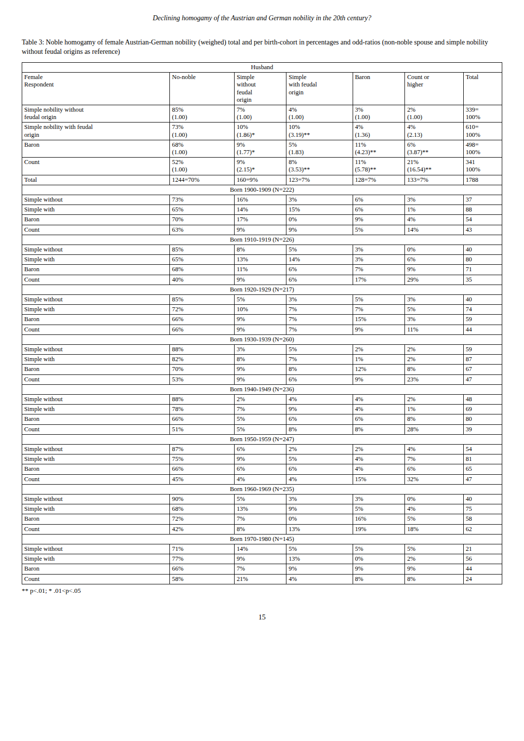Declining homogamy of the Austrian and German nobility in the 20th century?
Table 3: Noble homogamy of female Austrian-German nobility (weighed) total and per birth-cohort in percentages and odd-ratios (non-noble spouse and simple nobility without feudal origins as reference)
| Husband |
| Female Respondent | No-noble | Simple without feudal origin | Simple with feudal origin | Baron | Count or higher | Total |
| Simple nobility without feudal origin | 85% (1.00) | 7% (1.00) | 4% (1.00) | 3% (1.00) | 2% (1.00) | 339= 100% |
| Simple nobility with feudal origin | 73% (1.00) | 10% (1.86)* | 10% (3.19)** | 4% (1.36) | 4% (2.13) | 610= 100% |
| Baron | 68% (1.00) | 9% (1.77)* | 5% (1.83) | 11% (4.23)** | 6% (3.87)** | 498= 100% |
| Count | 52% (1.00) | 9% (2.15)* | 8% (3.53)** | 11% (5.78)** | 21% (16.54)** | 341 100% |
| Total | 1244=70% | 160=9% | 123=7% | 128=7% | 133=7% | 1788 |
| Born 1900-1909 (N=222) |
| Simple without | 73% | 16% | 3% | 6% | 3% | 37 |
| Simple with | 65% | 14% | 15% | 6% | 1% | 88 |
| Baron | 70% | 17% | 0% | 9% | 4% | 54 |
| Count | 63% | 9% | 9% | 5% | 14% | 43 |
| Born 1910-1919 (N=226) |
| Simple without | 85% | 8% | 5% | 3% | 0% | 40 |
| Simple with | 65% | 13% | 14% | 3% | 6% | 80 |
| Baron | 68% | 11% | 6% | 7% | 9% | 71 |
| Count | 40% | 9% | 6% | 17% | 29% | 35 |
| Born 1920-1929 (N=217) |
| Simple without | 85% | 5% | 3% | 5% | 3% | 40 |
| Simple with | 72% | 10% | 7% | 7% | 5% | 74 |
| Baron | 66% | 9% | 7% | 15% | 3% | 59 |
| Count | 66% | 9% | 7% | 9% | 11% | 44 |
| Born 1930-1939 (N=260) |
| Simple without | 88% | 3% | 5% | 2% | 2% | 59 |
| Simple with | 82% | 8% | 7% | 1% | 2% | 87 |
| Baron | 70% | 9% | 8% | 12% | 8% | 67 |
| Count | 53% | 9% | 6% | 9% | 23% | 47 |
| Born 1940-1949 (N=236) |
| Simple without | 88% | 2% | 4% | 4% | 2% | 48 |
| Simple with | 78% | 7% | 9% | 4% | 1% | 69 |
| Baron | 66% | 5% | 6% | 6% | 8% | 80 |
| Count | 51% | 5% | 8% | 8% | 28% | 39 |
| Born 1950-1959 (N=247) |
| Simple without | 87% | 6% | 2% | 2% | 4% | 54 |
| Simple with | 75% | 9% | 5% | 4% | 7% | 81 |
| Baron | 66% | 6% | 6% | 4% | 6% | 65 |
| Count | 45% | 4% | 4% | 15% | 32% | 47 |
| Born 1960-1969 (N=235) |
| Simple without | 90% | 5% | 3% | 3% | 0% | 40 |
| Simple with | 68% | 13% | 9% | 5% | 4% | 75 |
| Baron | 72% | 7% | 0% | 16% | 5% | 58 |
| Count | 42% | 8% | 13% | 19% | 18% | 62 |
| Born 1970-1980 (N=145) |
| Simple without | 71% | 14% | 5% | 5% | 5% | 21 |
| Simple with | 77% | 9% | 13% | 0% | 2% | 56 |
| Baron | 66% | 7% | 9% | 9% | 9% | 44 |
| Count | 58% | 21% | 4% | 8% | 8% | 24 |
** p<.01; * .01<p<.05
15